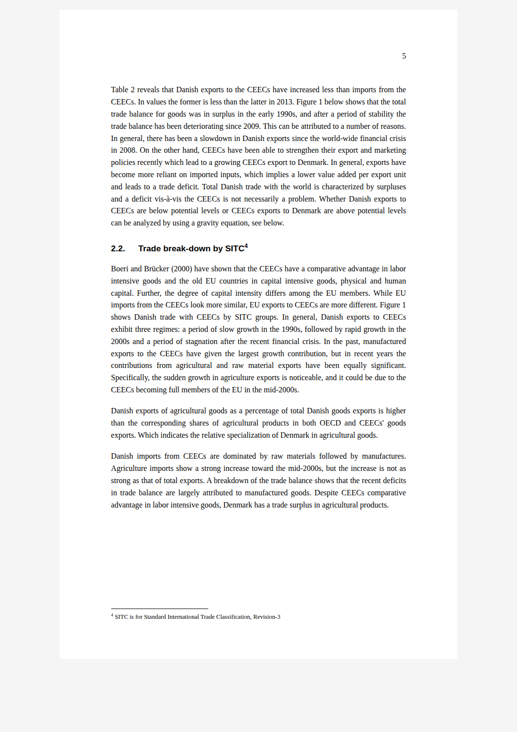5
Table 2 reveals that Danish exports to the CEECs have increased less than imports from the CEECs. In values the former is less than the latter in 2013. Figure 1 below shows that the total trade balance for goods was in surplus in the early 1990s, and after a period of stability the trade balance has been deteriorating since 2009. This can be attributed to a number of reasons. In general, there has been a slowdown in Danish exports since the world-wide financial crisis in 2008. On the other hand, CEECs have been able to strengthen their export and marketing policies recently which lead to a growing CEECs export to Denmark. In general, exports have become more reliant on imported inputs, which implies a lower value added per export unit and leads to a trade deficit. Total Danish trade with the world is characterized by surpluses and a deficit vis-à-vis the CEECs is not necessarily a problem. Whether Danish exports to CEECs are below potential levels or CEECs exports to Denmark are above potential levels can be analyzed by using a gravity equation, see below.
2.2. Trade break-down by SITC4
Boeri and Brücker (2000) have shown that the CEECs have a comparative advantage in labor intensive goods and the old EU countries in capital intensive goods, physical and human capital. Further, the degree of capital intensity differs among the EU members. While EU imports from the CEECs look more similar, EU exports to CEECs are more different. Figure 1 shows Danish trade with CEECs by SITC groups. In general, Danish exports to CEECs exhibit three regimes: a period of slow growth in the 1990s, followed by rapid growth in the 2000s and a period of stagnation after the recent financial crisis. In the past, manufactured exports to the CEECs have given the largest growth contribution, but in recent years the contributions from agricultural and raw material exports have been equally significant. Specifically, the sudden growth in agriculture exports is noticeable, and it could be due to the CEECs becoming full members of the EU in the mid-2000s.
Danish exports of agricultural goods as a percentage of total Danish goods exports is higher than the corresponding shares of agricultural products in both OECD and CEECs' goods exports. Which indicates the relative specialization of Denmark in agricultural goods.
Danish imports from CEECs are dominated by raw materials followed by manufactures. Agriculture imports show a strong increase toward the mid-2000s, but the increase is not as strong as that of total exports. A breakdown of the trade balance shows that the recent deficits in trade balance are largely attributed to manufactured goods. Despite CEECs comparative advantage in labor intensive goods, Denmark has a trade surplus in agricultural products.
4 SITC is for Standard International Trade Classification, Revision-3